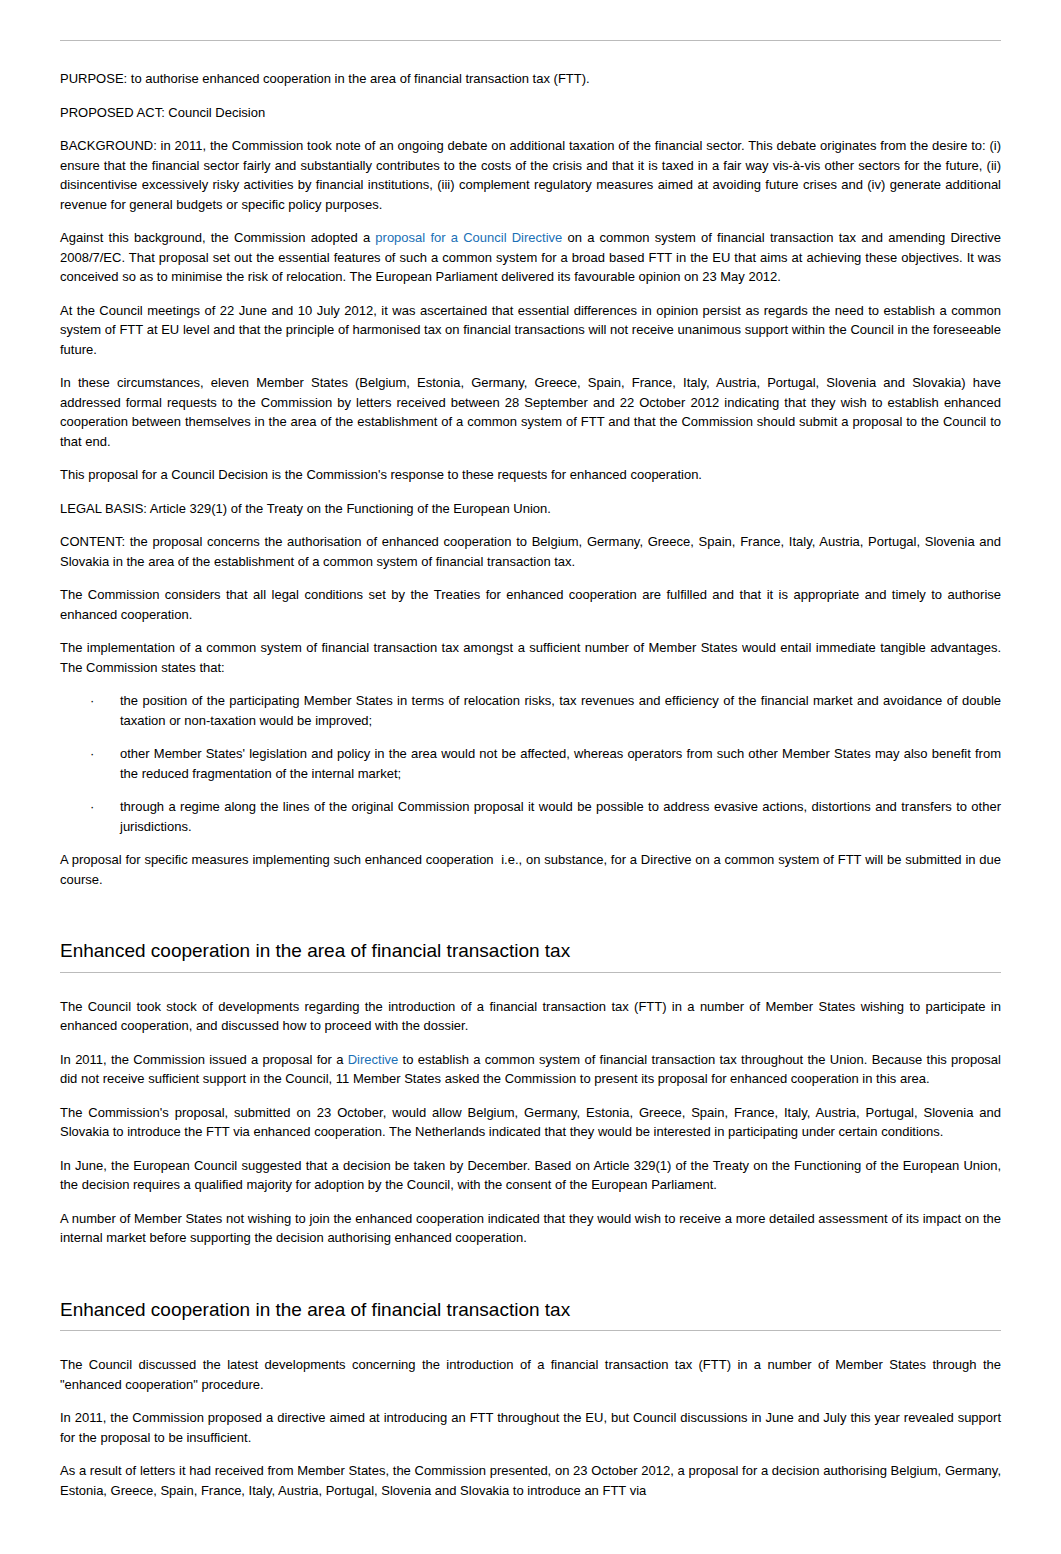PURPOSE: to authorise enhanced cooperation in the area of financial transaction tax (FTT).
PROPOSED ACT: Council Decision
BACKGROUND: in 2011, the Commission took note of an ongoing debate on additional taxation of the financial sector. This debate originates from the desire to: (i) ensure that the financial sector fairly and substantially contributes to the costs of the crisis and that it is taxed in a fair way vis-à-vis other sectors for the future, (ii) disincentivise excessively risky activities by financial institutions, (iii) complement regulatory measures aimed at avoiding future crises and (iv) generate additional revenue for general budgets or specific policy purposes.
Against this background, the Commission adopted a proposal for a Council Directive on a common system of financial transaction tax and amending Directive 2008/7/EC. That proposal set out the essential features of such a common system for a broad based FTT in the EU that aims at achieving these objectives. It was conceived so as to minimise the risk of relocation. The European Parliament delivered its favourable opinion on 23 May 2012.
At the Council meetings of 22 June and 10 July 2012, it was ascertained that essential differences in opinion persist as regards the need to establish a common system of FTT at EU level and that the principle of harmonised tax on financial transactions will not receive unanimous support within the Council in the foreseeable future.
In these circumstances, eleven Member States (Belgium, Estonia, Germany, Greece, Spain, France, Italy, Austria, Portugal, Slovenia and Slovakia) have addressed formal requests to the Commission by letters received between 28 September and 22 October 2012 indicating that they wish to establish enhanced cooperation between themselves in the area of the establishment of a common system of FTT and that the Commission should submit a proposal to the Council to that end.
This proposal for a Council Decision is the Commission's response to these requests for enhanced cooperation.
LEGAL BASIS: Article 329(1) of the Treaty on the Functioning of the European Union.
CONTENT: the proposal concerns the authorisation of enhanced cooperation to Belgium, Germany, Greece, Spain, France, Italy, Austria, Portugal, Slovenia and Slovakia in the area of the establishment of a common system of financial transaction tax.
The Commission considers that all legal conditions set by the Treaties for enhanced cooperation are fulfilled and that it is appropriate and timely to authorise enhanced cooperation.
The implementation of a common system of financial transaction tax amongst a sufficient number of Member States would entail immediate tangible advantages. The Commission states that:
the position of the participating Member States in terms of relocation risks, tax revenues and efficiency of the financial market and avoidance of double taxation or non-taxation would be improved;
other Member States' legislation and policy in the area would not be affected, whereas operators from such other Member States may also benefit from the reduced fragmentation of the internal market;
through a regime along the lines of the original Commission proposal it would be possible to address evasive actions, distortions and transfers to other jurisdictions.
A proposal for specific measures implementing such enhanced cooperation i.e., on substance, for a Directive on a common system of FTT will be submitted in due course.
Enhanced cooperation in the area of financial transaction tax
The Council took stock of developments regarding the introduction of a financial transaction tax (FTT) in a number of Member States wishing to participate in enhanced cooperation, and discussed how to proceed with the dossier.
In 2011, the Commission issued a proposal for a Directive to establish a common system of financial transaction tax throughout the Union. Because this proposal did not receive sufficient support in the Council, 11 Member States asked the Commission to present its proposal for enhanced cooperation in this area.
The Commission's proposal, submitted on 23 October, would allow Belgium, Germany, Estonia, Greece, Spain, France, Italy, Austria, Portugal, Slovenia and Slovakia to introduce the FTT via enhanced cooperation. The Netherlands indicated that they would be interested in participating under certain conditions.
In June, the European Council suggested that a decision be taken by December. Based on Article 329(1) of the Treaty on the Functioning of the European Union, the decision requires a qualified majority for adoption by the Council, with the consent of the European Parliament.
A number of Member States not wishing to join the enhanced cooperation indicated that they would wish to receive a more detailed assessment of its impact on the internal market before supporting the decision authorising enhanced cooperation.
Enhanced cooperation in the area of financial transaction tax
The Council discussed the latest developments concerning the introduction of a financial transaction tax (FTT) in a number of Member States through the "enhanced cooperation" procedure.
In 2011, the Commission proposed a directive aimed at introducing an FTT throughout the EU, but Council discussions in June and July this year revealed support for the proposal to be insufficient.
As a result of letters it had received from Member States, the Commission presented, on 23 October 2012, a proposal for a decision authorising Belgium, Germany, Estonia, Greece, Spain, France, Italy, Austria, Portugal, Slovenia and Slovakia to introduce an FTT via